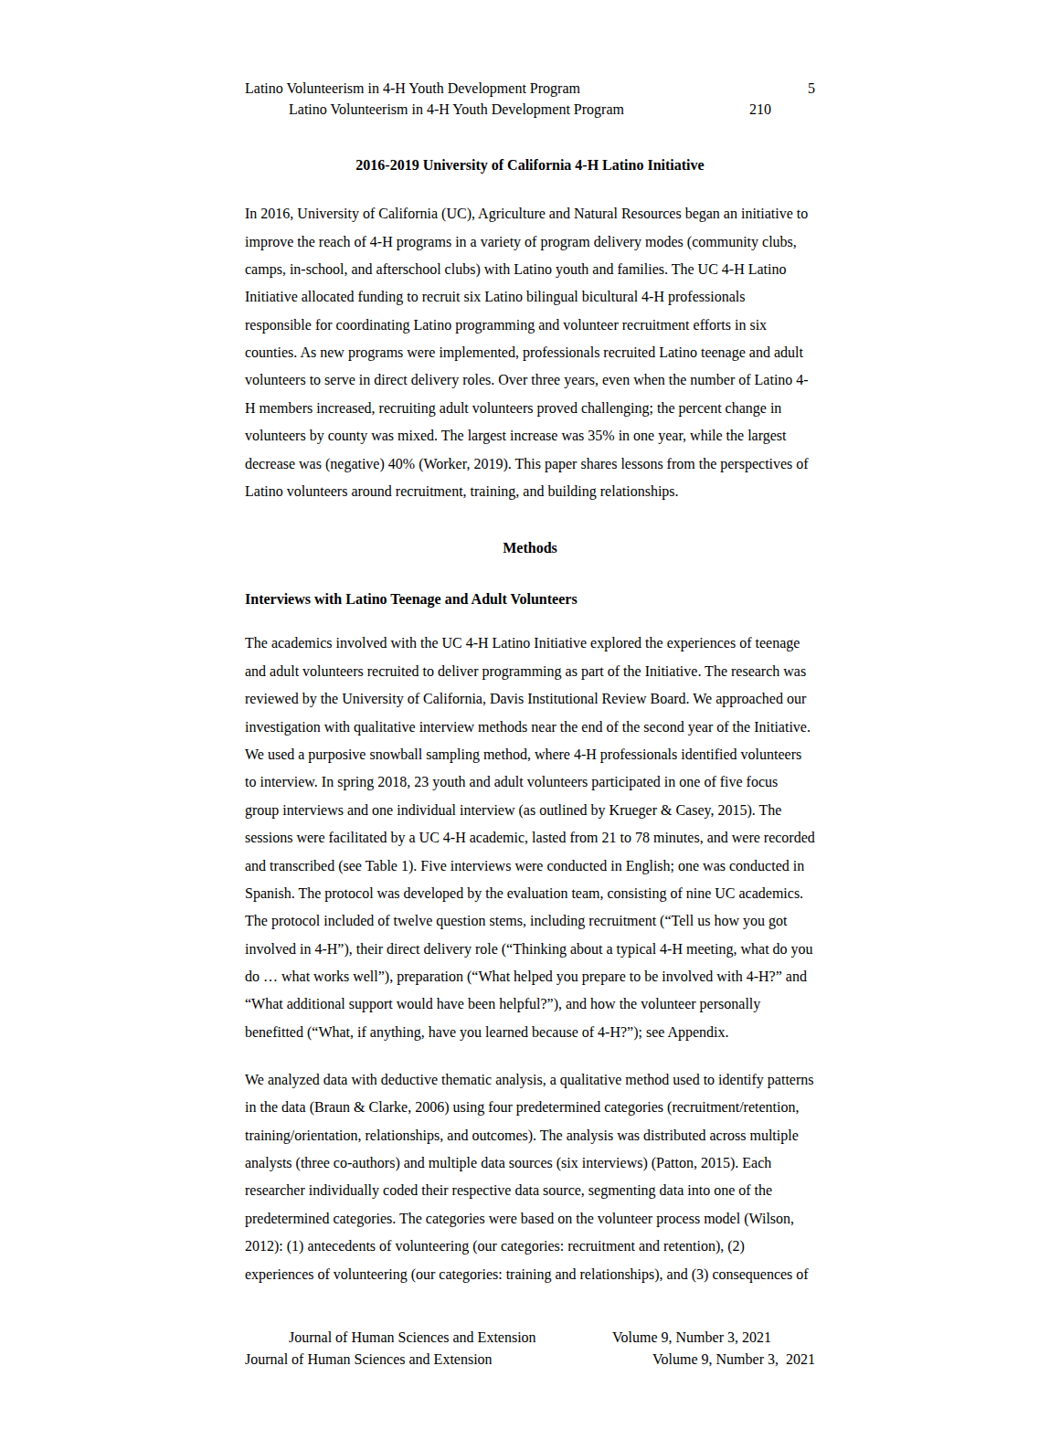Latino Volunteerism in 4-H Youth Development Program 5
Latino Volunteerism in 4-H Youth Development Program 210
2016-2019 University of California 4-H Latino Initiative
In 2016, University of California (UC), Agriculture and Natural Resources began an initiative to improve the reach of 4-H programs in a variety of program delivery modes (community clubs, camps, in-school, and afterschool clubs) with Latino youth and families. The UC 4-H Latino Initiative allocated funding to recruit six Latino bilingual bicultural 4-H professionals responsible for coordinating Latino programming and volunteer recruitment efforts in six counties. As new programs were implemented, professionals recruited Latino teenage and adult volunteers to serve in direct delivery roles. Over three years, even when the number of Latino 4-H members increased, recruiting adult volunteers proved challenging; the percent change in volunteers by county was mixed. The largest increase was 35% in one year, while the largest decrease was (negative) 40% (Worker, 2019). This paper shares lessons from the perspectives of Latino volunteers around recruitment, training, and building relationships.
Methods
Interviews with Latino Teenage and Adult Volunteers
The academics involved with the UC 4-H Latino Initiative explored the experiences of teenage and adult volunteers recruited to deliver programming as part of the Initiative. The research was reviewed by the University of California, Davis Institutional Review Board. We approached our investigation with qualitative interview methods near the end of the second year of the Initiative. We used a purposive snowball sampling method, where 4-H professionals identified volunteers to interview. In spring 2018, 23 youth and adult volunteers participated in one of five focus group interviews and one individual interview (as outlined by Krueger & Casey, 2015). The sessions were facilitated by a UC 4-H academic, lasted from 21 to 78 minutes, and were recorded and transcribed (see Table 1). Five interviews were conducted in English; one was conducted in Spanish. The protocol was developed by the evaluation team, consisting of nine UC academics. The protocol included of twelve question stems, including recruitment (“Tell us how you got involved in 4-H”), their direct delivery role (“Thinking about a typical 4-H meeting, what do you do … what works well”), preparation (“What helped you prepare to be involved with 4-H?” and “What additional support would have been helpful?”), and how the volunteer personally benefitted (“What, if anything, have you learned because of 4-H?”); see Appendix.
We analyzed data with deductive thematic analysis, a qualitative method used to identify patterns in the data (Braun & Clarke, 2006) using four predetermined categories (recruitment/retention, training/orientation, relationships, and outcomes). The analysis was distributed across multiple analysts (three co-authors) and multiple data sources (six interviews) (Patton, 2015). Each researcher individually coded their respective data source, segmenting data into one of the predetermined categories. The categories were based on the volunteer process model (Wilson, 2012): (1) antecedents of volunteering (our categories: recruitment and retention), (2) experiences of volunteering (our categories: training and relationships), and (3) consequences of
Journal of Human Sciences and Extension Volume 9, Number 3, 2021
Journal of Human Sciences and Extension Volume 9, Number 3, 2021